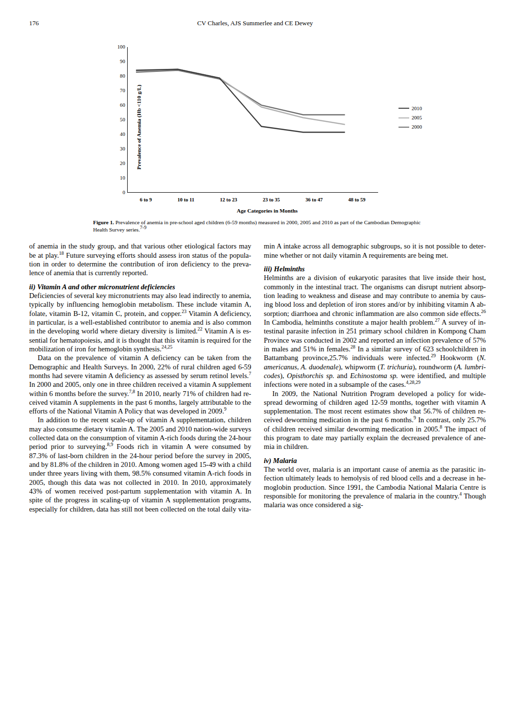176 CV Charles, AJS Summerlee and CE Dewey
Prevalence of Anemia (Hb <110 g/L)
100 90 80 70 60 50 40 30 20 10 0
6 to 9 10 to 11 12 to 23 23 to 35 36 to 47 48 to 59
2010
2005
2000
Age Categories in Months
Figure 1. Prevalence of anemia in pre-school aged children (6-59 months) measured in 2000, 2005 and 2010 as part of the Cambodian Demographic Health Survey series.7-9
of anemia in the study group, and that various other etiological factors may be at play.18 Future surveying efforts should assess iron status of the population in order to determine the contribution of iron deficiency to the prevalence of anemia that is currently reported.
ii) Vitamin A and other micronutrient deficiencies
Deficiencies of several key micronutrients may also lead indirectly to anemia, typically by influencing hemoglobin metabolism. These include vitamin A, folate, vitamin B-12, vitamin C, protein, and copper.23 Vitamin A deficiency, in particular, is a well-established contributor to anemia and is also common in the developing world where dietary diversity is limited.22 Vitamin A is essential for hematopoiesis, and it is thought that this vitamin is required for the mobilization of iron for hemoglobin synthesis.24,25
Data on the prevalence of vitamin A deficiency can be taken from the Demographic and Health Surveys. In 2000, 22% of rural children aged 6-59 months had severe vitamin A deficiency as assessed by serum retinol levels.7 In 2000 and 2005, only one in three children received a vitamin A supplement within 6 months before the survey.7,8 In 2010, nearly 71% of children had received vitamin A supplements in the past 6 months, largely attributable to the efforts of the National Vitamin A Policy that was developed in 2009.9
In addition to the recent scale-up of vitamin A supplementation, children may also consume dietary vitamin A. The 2005 and 2010 nation-wide surveys collected data on the consumption of vitamin A-rich foods during the 24-hour period prior to surveying.8,9 Foods rich in vitamin A were consumed by 87.3% of last-born children in the 24-hour period before the survey in 2005, and by 81.8% of the children in 2010. Among women aged 15-49 with a child under three years living with them, 98.5% consumed vitamin A-rich foods in 2005, though this data was not collected in 2010. In 2010, approximately 43% of women received post-partum supplementation with vitamin A. In spite of the progress in scaling-up of vitamin A supplementation programs, especially for children, data has still not been collected on the total daily vitamin A intake across all demographic subgroups, so it is not possible to determine whether or not daily vitamin A requirements are being met.
iii) Helminths
Helminths are a division of eukaryotic parasites that live inside their host, commonly in the intestinal tract. The organisms can disrupt nutrient absorption leading to weakness and disease and may contribute to anemia by causing blood loss and depletion of iron stores and/or by inhibiting vitamin A absorption; diarrhoea and chronic inflammation are also common side effects.26 In Cambodia, helminths constitute a major health problem.27 A survey of intestinal parasite infection in 251 primary school children in Kompong Cham Province was conducted in 2002 and reported an infection prevalence of 57% in males and 51% in females.28 In a similar survey of 623 schoolchildren in Battambang province,25.7% individuals were infected.29 Hookworm (N. americanus, A. duodenale), whipworm (T. trichuria), roundworm (A. lumbricodes), Opisthorchis sp. and Echinostoma sp. were identified, and multiple infections were noted in a subsample of the cases.4,28,29
In 2009, the National Nutrition Program developed a policy for widespread deworming of children aged 12-59 months, together with vitamin A supplementation. The most recent estimates show that 56.7% of children received deworming medication in the past 6 months.9 In contrast, only 25.7% of children received similar deworming medication in 2005.8 The impact of this program to date may partially explain the decreased prevalence of anemia in children.
iv) Malaria
The world over, malaria is an important cause of anemia as the parasitic infection ultimately leads to hemolysis of red blood cells and a decrease in hemoglobin production. Since 1991, the Cambodia National Malaria Centre is responsible for monitoring the prevalence of malaria in the country.4 Though malaria was once considered a sig-